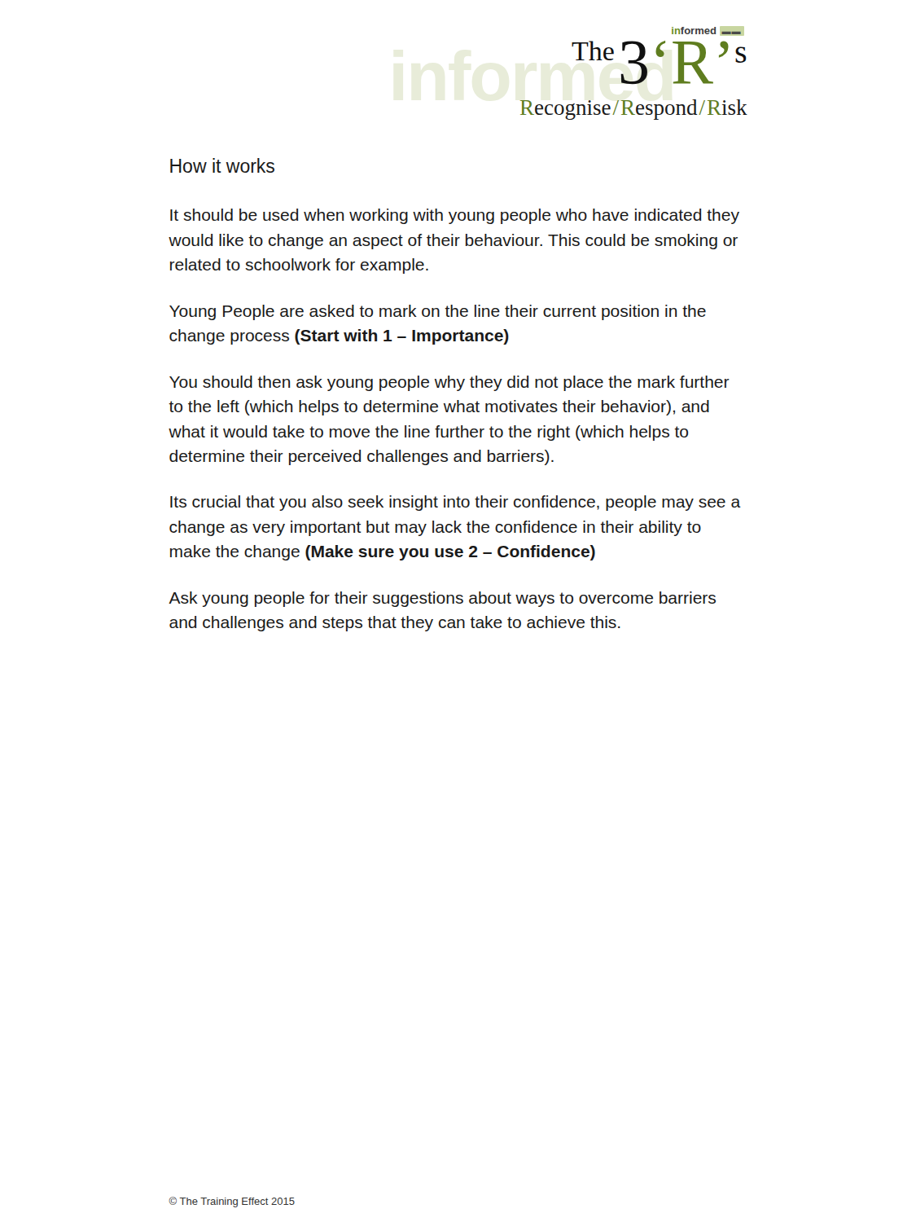informed
informed ▬▬
The 3‘R’s
Recognise/Respond/Risk
How it works
It should be used when working with young people who have indicated they would like to change an aspect of their behaviour. This could be smoking or related to schoolwork for example.
Young People are asked to mark on the line their current position in the change process (Start with 1 – Importance)
You should then ask young people why they did not place the mark further to the left (which helps to determine what motivates their behavior), and what it would take to move the line further to the right (which helps to determine their perceived challenges and barriers).
Its crucial that you also seek insight into their confidence, people may see a change as very important but may lack the confidence in their ability to make the change (Make sure you use 2 – Confidence)
Ask young people for their suggestions about ways to overcome barriers and challenges and steps that they can take to achieve this.
© The Training Effect 2015